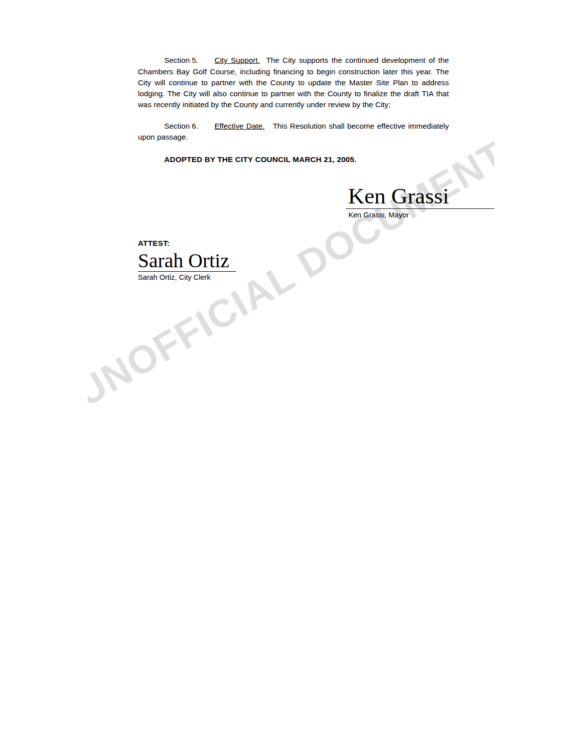UNOFFICIAL DOCUMENT
Section 5. City Support. The City supports the continued development of the Chambers Bay Golf Course, including financing to begin construction later this year. The City will continue to partner with the County to update the Master Site Plan to address lodging. The City will also continue to partner with the County to finalize the draft TIA that was recently initiated by the County and currently under review by the City;
Section 6. Effective Date. This Resolution shall become effective immediately upon passage.
ADOPTED BY THE CITY COUNCIL MARCH 21, 2005.
Ken Grassi
Ken Grassi, Mayor
ATTEST:
Sarah Ortiz
Sarah Ortiz, City Clerk